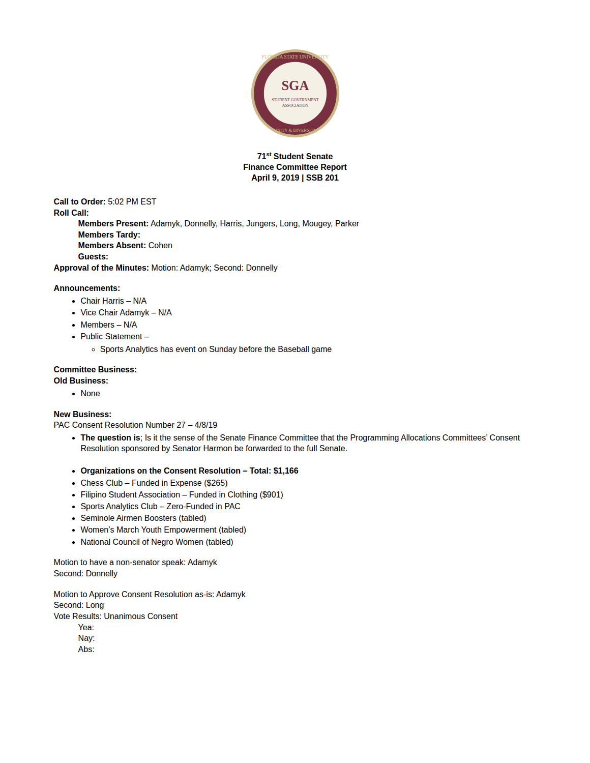71st Student Senate
Finance Committee Report
April 9, 2019 | SSB 201
Call to Order: 5:02 PM EST
Roll Call:
Members Present: Adamyk, Donnelly, Harris, Jungers, Long, Mougey, Parker
Members Tardy:
Members Absent: Cohen
Guests:
Approval of the Minutes: Motion: Adamyk; Second: Donnelly
Announcements:
Chair Harris – N/A
Vice Chair Adamyk – N/A
Members – N/A
Public Statement –
Sports Analytics has event on Sunday before the Baseball game
Committee Business:
Old Business:
None
New Business:
PAC Consent Resolution Number 27 – 4/8/19
The question is; Is it the sense of the Senate Finance Committee that the Programming Allocations Committees’ Consent Resolution sponsored by Senator Harmon be forwarded to the full Senate.
Organizations on the Consent Resolution – Total: $1,166
Chess Club – Funded in Expense ($265)
Filipino Student Association – Funded in Clothing ($901)
Sports Analytics Club – Zero-Funded in PAC
Seminole Airmen Boosters (tabled)
Women’s March Youth Empowerment (tabled)
National Council of Negro Women (tabled)
Motion to have a non-senator speak: Adamyk
Second: Donnelly
Motion to Approve Consent Resolution as-is: Adamyk
Second: Long
Vote Results: Unanimous Consent
Yea:
Nay:
Abs: